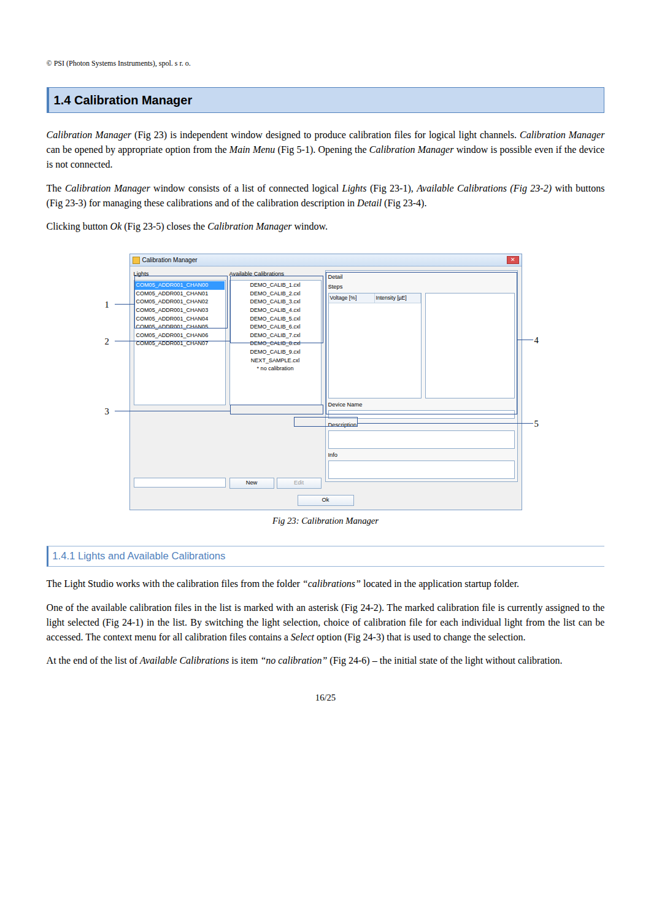© PSI (Photon Systems Instruments), spol. s r. o.
1.4 Calibration Manager
Calibration Manager (Fig 23) is independent window designed to produce calibration files for logical light channels. Calibration Manager can be opened by appropriate option from the Main Menu (Fig 5-1). Opening the Calibration Manager window is possible even if the device is not connected.
The Calibration Manager window consists of a list of connected logical Lights (Fig 23-1), Available Calibrations (Fig 23-2) with buttons (Fig 23-3) for managing these calibrations and of the calibration description in Detail (Fig 23-4).
Clicking button Ok (Fig 23-5) closes the Calibration Manager window.
Calibration Manager
✕
Lights
COM05_ADDR001_CHAN00
COM05_ADDR001_CHAN01
COM05_ADDR001_CHAN02
COM05_ADDR001_CHAN03
COM05_ADDR001_CHAN04
COM05_ADDR001_CHAN05
COM05_ADDR001_CHAN06
COM05_ADDR001_CHAN07
Available Calibrations
DEMO_CALIB_1.cxl
DEMO_CALIB_2.cxl
DEMO_CALIB_3.cxl
DEMO_CALIB_4.cxl
DEMO_CALIB_5.cxl
DEMO_CALIB_6.cxl
DEMO_CALIB_7.cxl
DEMO_CALIB_8.cxl
DEMO_CALIB_9.cxl
NEXT_SAMPLE.cxl
* no calibration
New
Edit
Detail
Steps
Voltage [%]
Intensity [µE]
Device Name
Description
Info
Ok
1
2
3
4
5
Fig 23: Calibration Manager
1.4.1 Lights and Available Calibrations
The Light Studio works with the calibration files from the folder “calibrations” located in the application startup folder.
One of the available calibration files in the list is marked with an asterisk (Fig 24-2). The marked calibration file is currently assigned to the light selected (Fig 24-1) in the list. By switching the light selection, choice of calibration file for each individual light from the list can be accessed. The context menu for all calibration files contains a Select option (Fig 24-3) that is used to change the selection.
At the end of the list of Available Calibrations is item “no calibration” (Fig 24-6) – the initial state of the light without calibration.
16/25